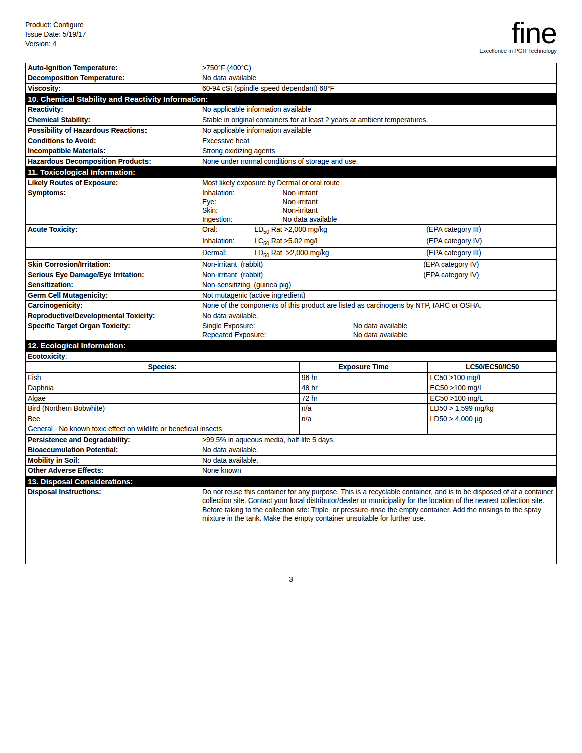Product: Configure
Issue Date: 5/19/17
Version: 4
fine
Excellence in PGR Technology
| Auto-Ignition Temperature: | >750°F (400°C) |
| Decomposition Temperature: | No data available |
| Viscosity: | 60-94 cSt (spindle speed dependant) 68°F |
| 10. Chemical Stability and Reactivity Information: |
| Reactivity: | No applicable information available |
| Chemical Stability: | Stable in original containers for at least 2 years at ambient temperatures. |
| Possibility of Hazardous Reactions: | No applicable information available |
| Conditions to Avoid: | Excessive heat |
| Incompatible Materials: | Strong oxidizing agents |
| Hazardous Decomposition Products: | None under normal conditions of storage and use. |
| 11. Toxicological Information: |
| Likely Routes of Exposure: | Most likely exposure by Dermal or oral route |
| Symptoms: | / Inhalation: / Non-irritant / / Eye: / Non-irritant / / Skin: / Non-irritant / / Ingestion: / No data available / |
| Acute Toxicity: | / Oral: / LD 50 Rat >2,000 mg/kg / (EPA category III) / |
| | / Inhalation: / LC 50 Rat >5.02 mg/l / (EPA category IV) / |
| | / Dermal: / LD 50 Rat >2,000 mg/kg / (EPA category III) / |
| Skin Corrosion/Irritation: | / Non-irritant (rabbit) / (EPA category IV) / |
| Serious Eye Damage/Eye Irritation: | / Non-irritant (rabbit) / (EPA category IV) / |
| Sensitization: | Non-sensitizing (guinea pig) |
| Germ Cell Mutagenicity: | Not mutagenic (active ingredient) |
| Carcinogenicity: | None of the components of this product are listed as carcinogens by NTP, IARC or OSHA. |
| Reproductive/Developmental Toxicity: | No data available. |
| Specific Target Organ Toxicity: | / Single Exposure: / No data available / / Repeated Exposure: / No data available / |
| 12. Ecological Information: |
| Ecotoxicity : |
| Species: | Exposure Time | LC50/EC50/IC50 |
| Fish | 96 hr | LC50 >100 mg/L |
| Daphnia | 48 hr | EC50 >100 mg/L |
| Algae | 72 hr | EC50 >100 mg/L |
| Bird (Northern Bobwhite) | n/a | LD50 > 1,599 mg/kg |
| Bee | n/a | LD50 > 4,000 µg |
| General - No known toxic effect on wildlife or beneficial insects | | |
| Persistence and Degradability: | >99.5% in aqueous media, half-life 5 days. |
| Bioaccumulation Potential: | No data available. |
| Mobility in Soil: | No data available. |
| Other Adverse Effects: | None known |
| 13. Disposal Considerations: |
| Disposal Instructions: | Do not reuse this container for any purpose. This is a recyclable container, and is to be disposed of at a container collection site. Contact your local distributor/dealer or municipality for the location of the nearest collection site. Before taking to the collection site: Triple- or pressure-rinse the empty container. Add the rinsings to the spray mixture in the tank. Make the empty container unsuitable for further use. |
3